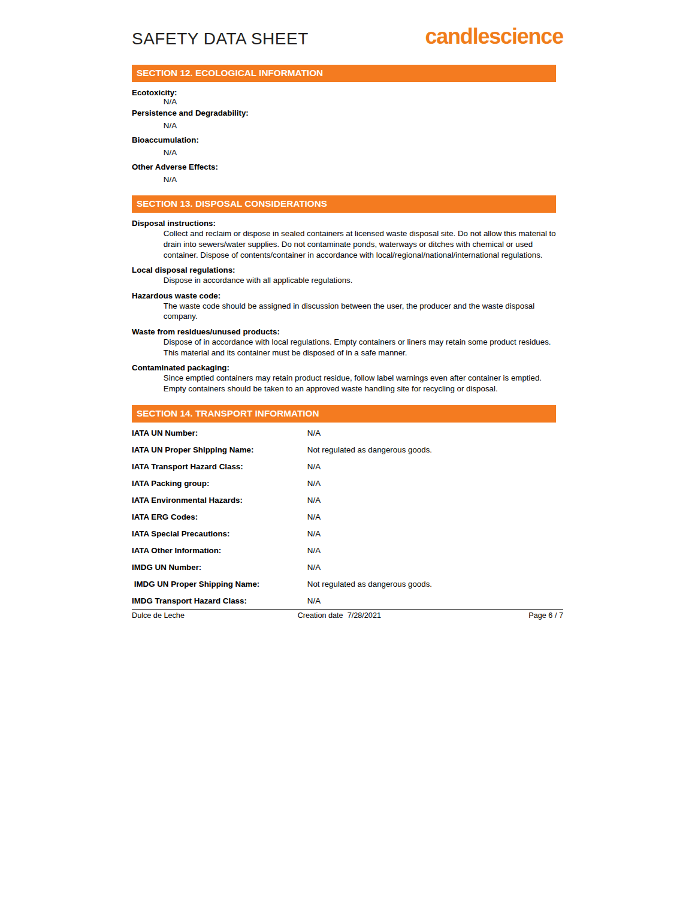SAFETY DATA SHEET
candle science
SECTION 12. ECOLOGICAL INFORMATION
Ecotoxicity:
N/A
Persistence and Degradability:
N/A
Bioaccumulation:
N/A
Other Adverse Effects:
N/A
SECTION 13. DISPOSAL CONSIDERATIONS
Disposal instructions:
Collect and reclaim or dispose in sealed containers at licensed waste disposal site. Do not allow this material to drain into sewers/water supplies. Do not contaminate ponds, waterways or ditches with chemical or used container. Dispose of contents/container in accordance with local/regional/national/international regulations.
Local disposal regulations:
Dispose in accordance with all applicable regulations.
Hazardous waste code:
The waste code should be assigned in discussion between the user, the producer and the waste disposal company.
Waste from residues/unused products:
Dispose of in accordance with local regulations. Empty containers or liners may retain some product residues. This material and its container must be disposed of in a safe manner.
Contaminated packaging:
Since emptied containers may retain product residue, follow label warnings even after container is emptied. Empty containers should be taken to an approved waste handling site for recycling or disposal.
SECTION 14. TRANSPORT INFORMATION
IATA UN Number:
N/A
IATA UN Proper Shipping Name:
Not regulated as dangerous goods.
IATA Transport Hazard Class:
N/A
IATA Packing group:
N/A
IATA Environmental Hazards:
N/A
IATA ERG Codes:
N/A
IATA Special Precautions:
N/A
IATA Other Information:
N/A
IMDG UN Number:
N/A
IMDG UN Proper Shipping Name:
Not regulated as dangerous goods.
IMDG Transport Hazard Class:
N/A
Dulce de Leche
Creation date 7/28/2021
Page 6 / 7